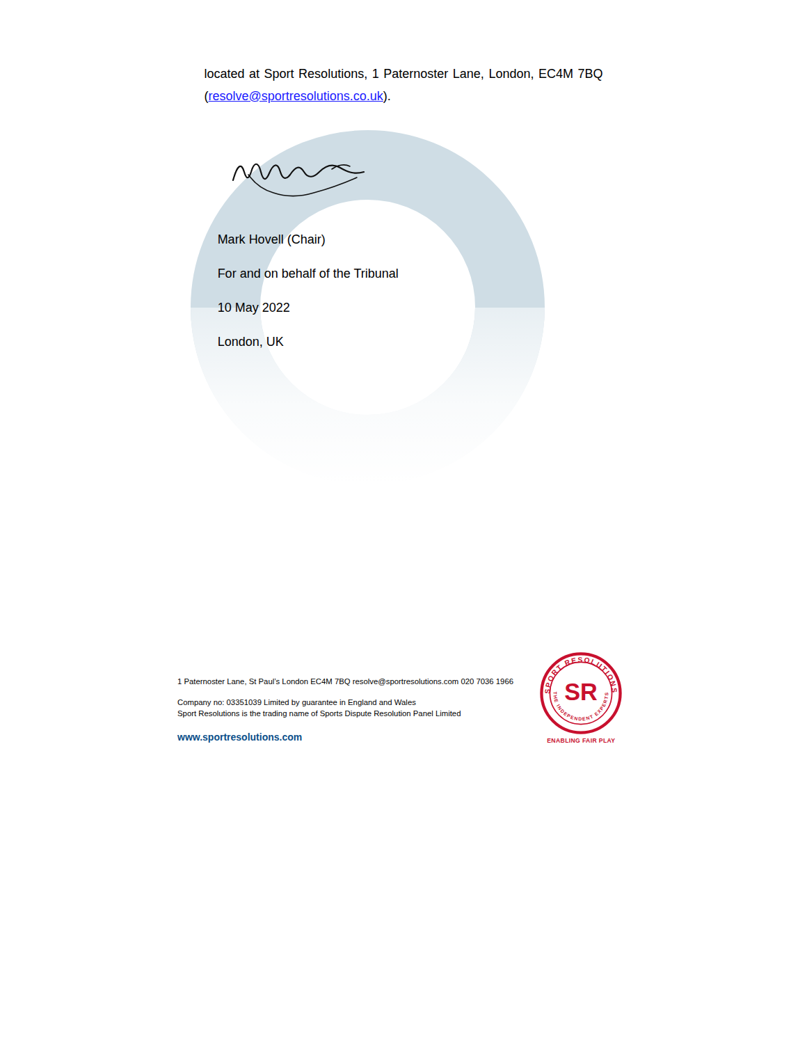located at Sport Resolutions, 1 Paternoster Lane, London, EC4M 7BQ (resolve@sportresolutions.co.uk).
Mark Hovell (Chair)
For and on behalf of the Tribunal
10 May 2022
London, UK
1 Paternoster Lane, St Paul’s London EC4M 7BQ resolve@sportresolutions.com 020 7036 1966
Company no: 03351039 Limited by guarantee in England and Wales
Sport Resolutions is the trading name of Sports Dispute Resolution Panel Limited
www.sportresolutions.com
SPORT RESOLUTIONS THE INDEPENDENT EXPERTS SR
ENABLING FAIR PLAY